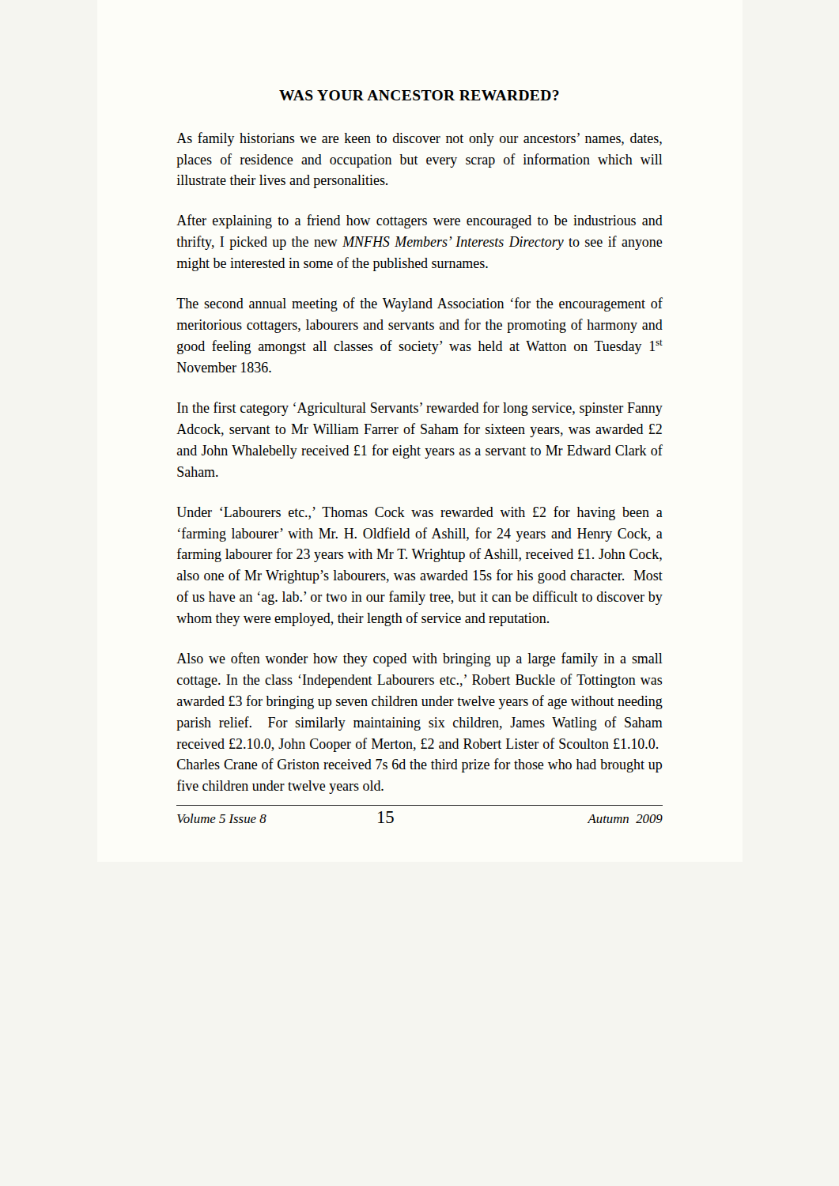WAS YOUR ANCESTOR REWARDED?
As family historians we are keen to discover not only our ancestors’ names, dates, places of residence and occupation but every scrap of information which will illustrate their lives and personalities.
After explaining to a friend how cottagers were encouraged to be industrious and thrifty, I picked up the new MNFHS Members’ Interests Directory to see if anyone might be interested in some of the published surnames.
The second annual meeting of the Wayland Association ‘for the encouragement of meritorious cottagers, labourers and servants and for the promoting of harmony and good feeling amongst all classes of society’ was held at Watton on Tuesday 1st November 1836.
In the first category ‘Agricultural Servants’ rewarded for long service, spinster Fanny Adcock, servant to Mr William Farrer of Saham for sixteen years, was awarded £2 and John Whalebelly received £1 for eight years as a servant to Mr Edward Clark of Saham.
Under ‘Labourers etc.,’ Thomas Cock was rewarded with £2 for having been a ‘farming labourer’ with Mr. H. Oldfield of Ashill, for 24 years and Henry Cock, a farming labourer for 23 years with Mr T. Wrightup of Ashill, received £1. John Cock, also one of Mr Wrightup’s labourers, was awarded 15s for his good character. Most of us have an ‘ag. lab.’ or two in our family tree, but it can be difficult to discover by whom they were employed, their length of service and reputation.
Also we often wonder how they coped with bringing up a large family in a small cottage. In the class ‘Independent Labourers etc.,’ Robert Buckle of Tottington was awarded £3 for bringing up seven children under twelve years of age without needing parish relief. For similarly maintaining six children, James Watling of Saham received £2.10.0, John Cooper of Merton, £2 and Robert Lister of Scoulton £1.10.0. Charles Crane of Griston received 7s 6d the third prize for those who had brought up five children under twelve years old.
Volume 5 Issue 8 15 Autumn 2009